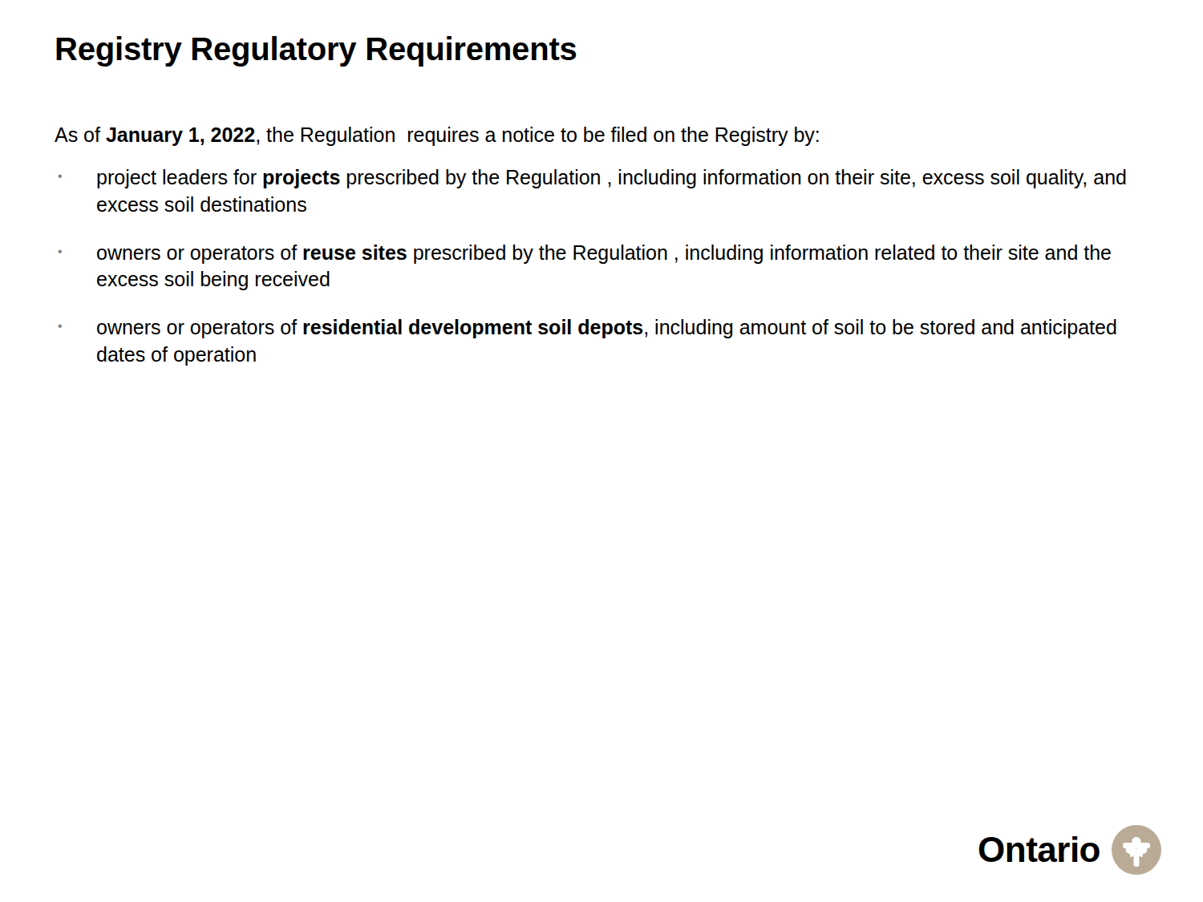Registry Regulatory Requirements
As of January 1, 2022, the Regulation requires a notice to be filed on the Registry by:
project leaders for projects prescribed by the Regulation , including information on their site, excess soil quality, and excess soil destinations
owners or operators of reuse sites prescribed by the Regulation , including information related to their site and the excess soil being received
owners or operators of residential development soil depots, including amount of soil to be stored and anticipated dates of operation
Ontario